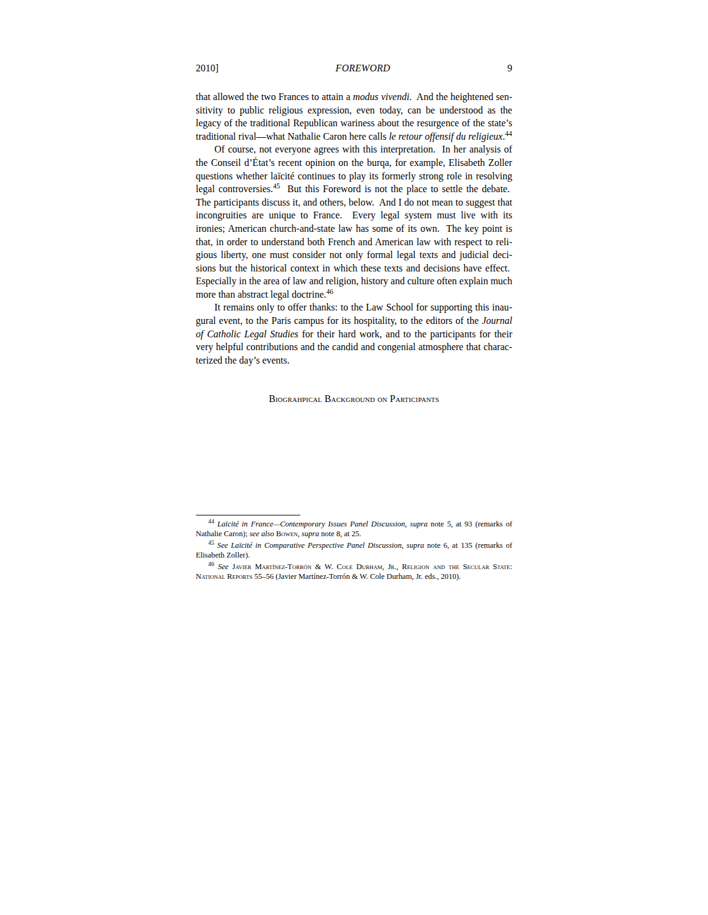2010] FOREWORD 9
that allowed the two Frances to attain a modus vivendi. And the heightened sensitivity to public religious expression, even today, can be understood as the legacy of the traditional Republican wariness about the resurgence of the state’s traditional rival—what Nathalie Caron here calls le retour offensif du religieux.44
Of course, not everyone agrees with this interpretation. In her analysis of the Conseil d’État’s recent opinion on the burqa, for example, Elisabeth Zoller questions whether laïcité continues to play its formerly strong role in resolving legal controversies.45 But this Foreword is not the place to settle the debate. The participants discuss it, and others, below. And I do not mean to suggest that incongruities are unique to France. Every legal system must live with its ironies; American church-and-state law has some of its own. The key point is that, in order to understand both French and American law with respect to religious liberty, one must consider not only formal legal texts and judicial decisions but the historical context in which these texts and decisions have effect. Especially in the area of law and religion, history and culture often explain much more than abstract legal doctrine.46
It remains only to offer thanks: to the Law School for supporting this inaugural event, to the Paris campus for its hospitality, to the editors of the Journal of Catholic Legal Studies for their hard work, and to the participants for their very helpful contributions and the candid and congenial atmosphere that characterized the day’s events.
Biograhpical Background on Participants
44 Laïcité in France—Contemporary Issues Panel Discussion, supra note 5, at 93 (remarks of Nathalie Caron); see also Bowen, supra note 8, at 25.
45 See Laïcité in Comparative Perspective Panel Discussion, supra note 6, at 135 (remarks of Elisabeth Zoller).
46 See Javier Martínez-Torrón & W. Cole Durham, Jr., Religion and the Secular State: National Reports 55–56 (Javier Martínez-Torrón & W. Cole Durham, Jr. eds., 2010).